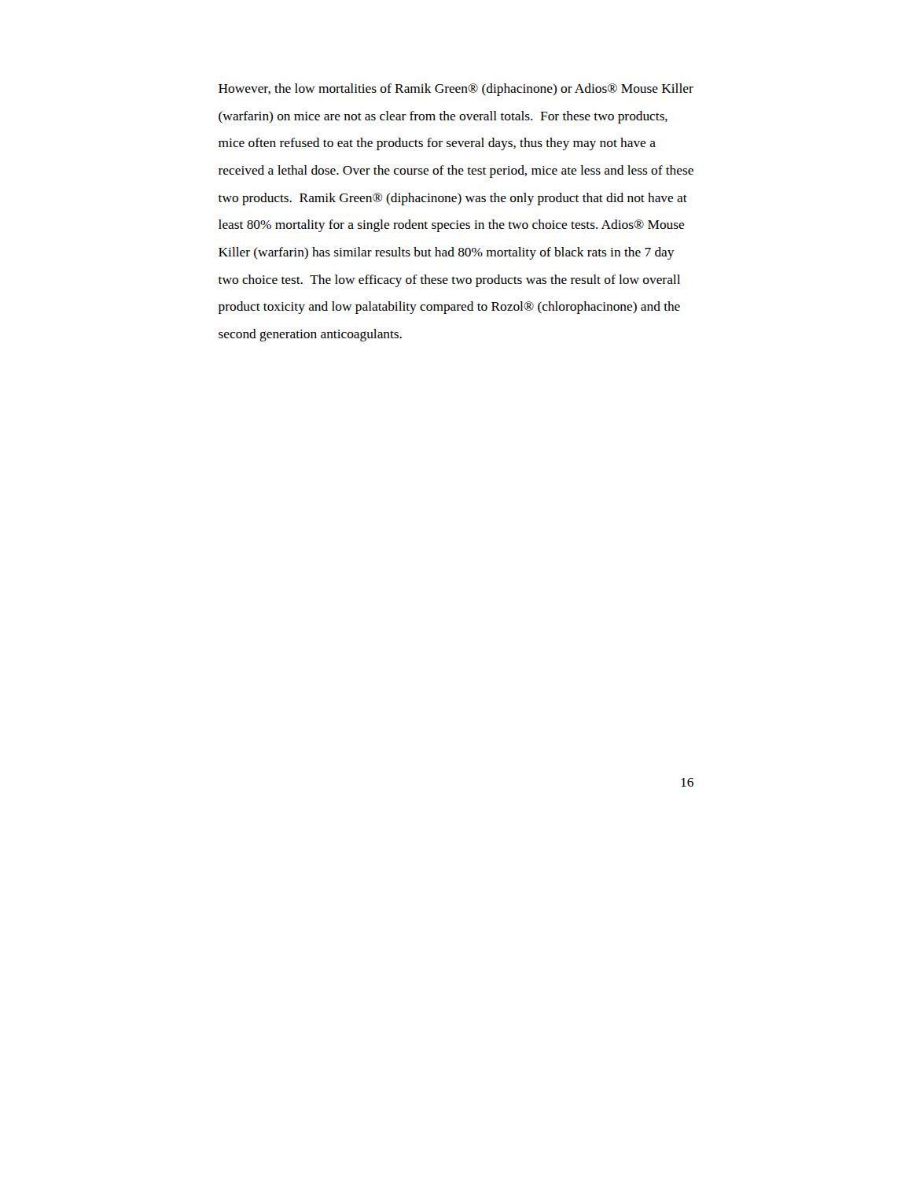However, the low mortalities of Ramik Green® (diphacinone) or Adios® Mouse Killer (warfarin) on mice are not as clear from the overall totals. For these two products, mice often refused to eat the products for several days, thus they may not have a received a lethal dose. Over the course of the test period, mice ate less and less of these two products. Ramik Green® (diphacinone) was the only product that did not have at least 80% mortality for a single rodent species in the two choice tests. Adios® Mouse Killer (warfarin) has similar results but had 80% mortality of black rats in the 7 day two choice test. The low efficacy of these two products was the result of low overall product toxicity and low palatability compared to Rozol® (chlorophacinone) and the second generation anticoagulants.
16